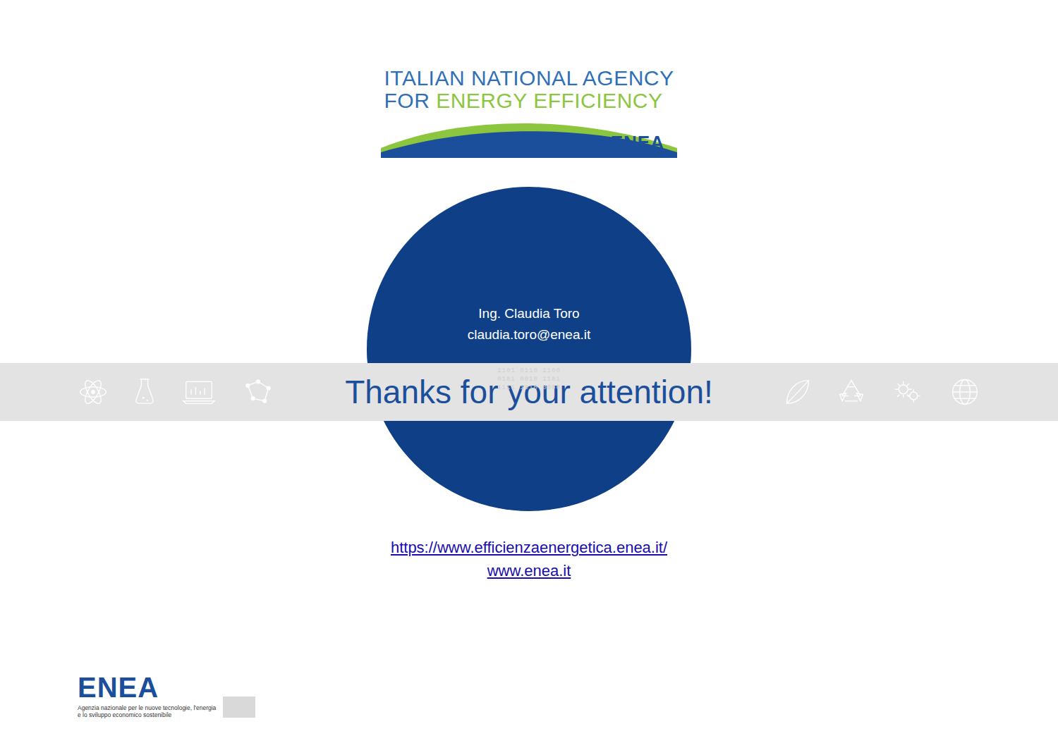ITALIAN NATIONAL AGENCY
FOR ENERGY EFFICIENCY
ENEA
Ing. Claudia Toro
claudia.toro@enea.it
Thanks for your attention!
1101 0110 1100
0101 0010 1101
1111 1010 0000
https://www.efficienzaenergetica.enea.it/
www.enea.it
ENEA
Agenzia nazionale per le nuove tecnologie, l'energia
e lo sviluppo economico sostenibile